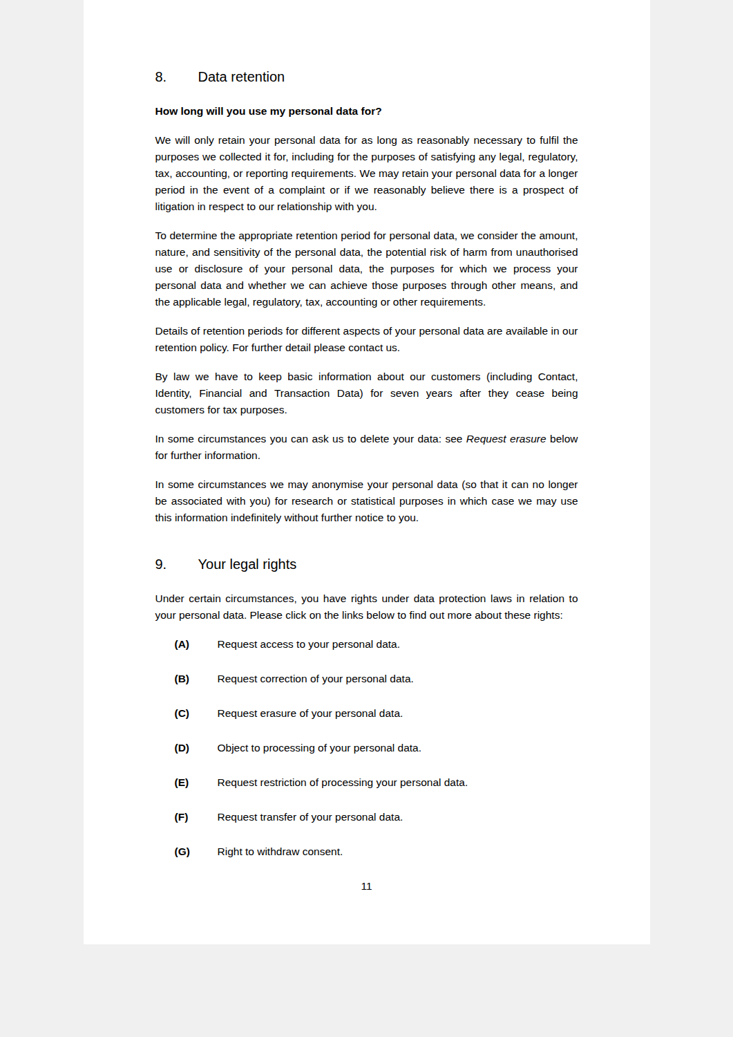8. Data retention
How long will you use my personal data for?
We will only retain your personal data for as long as reasonably necessary to fulfil the purposes we collected it for, including for the purposes of satisfying any legal, regulatory, tax, accounting, or reporting requirements. We may retain your personal data for a longer period in the event of a complaint or if we reasonably believe there is a prospect of litigation in respect to our relationship with you.
To determine the appropriate retention period for personal data, we consider the amount, nature, and sensitivity of the personal data, the potential risk of harm from unauthorised use or disclosure of your personal data, the purposes for which we process your personal data and whether we can achieve those purposes through other means, and the applicable legal, regulatory, tax, accounting or other requirements.
Details of retention periods for different aspects of your personal data are available in our retention policy. For further detail please contact us.
By law we have to keep basic information about our customers (including Contact, Identity, Financial and Transaction Data) for seven years after they cease being customers for tax purposes.
In some circumstances you can ask us to delete your data: see Request erasure below for further information.
In some circumstances we may anonymise your personal data (so that it can no longer be associated with you) for research or statistical purposes in which case we may use this information indefinitely without further notice to you.
9. Your legal rights
Under certain circumstances, you have rights under data protection laws in relation to your personal data. Please click on the links below to find out more about these rights:
(A) Request access to your personal data.
(B) Request correction of your personal data.
(C) Request erasure of your personal data.
(D) Object to processing of your personal data.
(E) Request restriction of processing your personal data.
(F) Request transfer of your personal data.
(G) Right to withdraw consent.
11